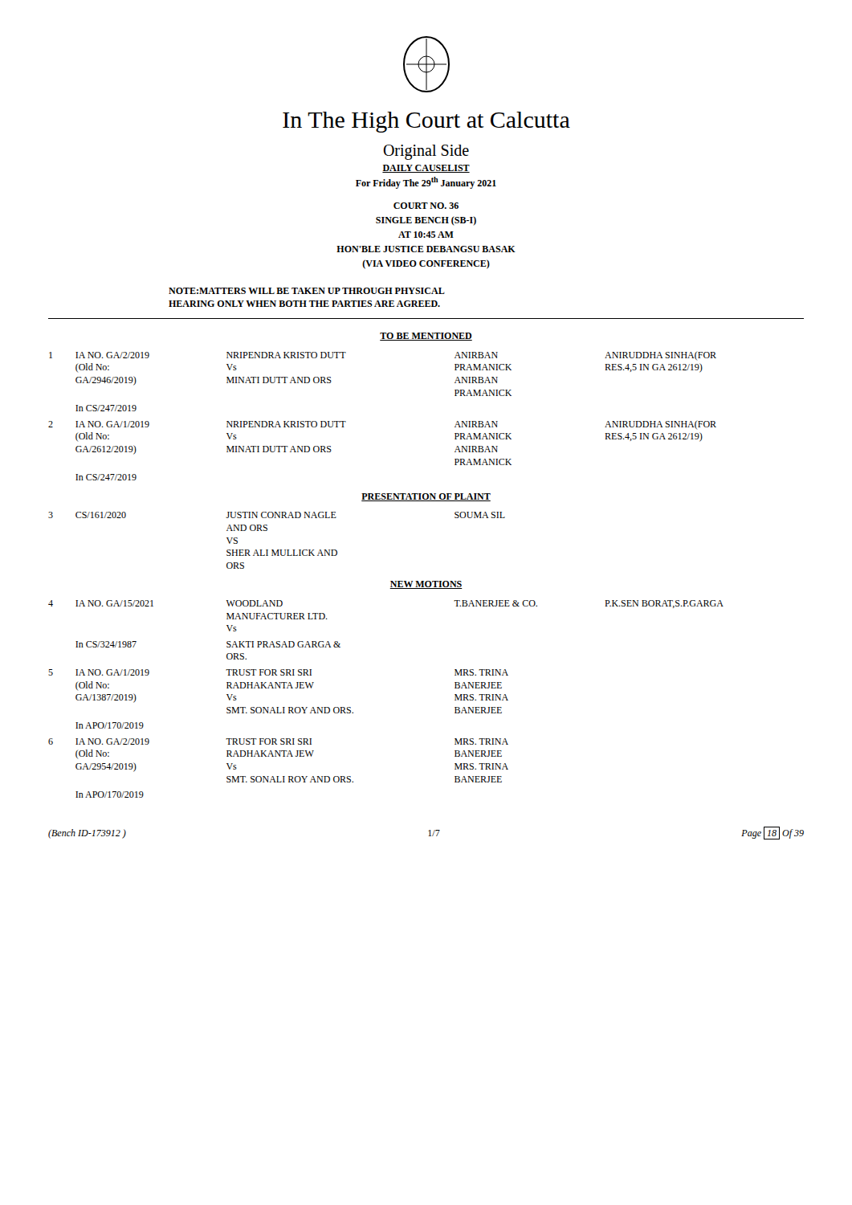In The High Court at Calcutta
Original Side
DAILY CAUSELIST
For Friday The 29th January 2021
COURT NO. 36
SINGLE BENCH (SB-I)
AT 10:45 AM
HON'BLE JUSTICE DEBANGSU BASAK
(VIA VIDEO CONFERENCE)
NOTE:MATTERS WILL BE TAKEN UP THROUGH PHYSICAL
HEARING ONLY WHEN BOTH THE PARTIES ARE AGREED.
TO BE MENTIONED
| 1 | IA NO. GA/2/2019 (Old No: GA/2946/2019) | NRIPENDRA KRISTO DUTT Vs MINATI DUTT AND ORS | ANIRBAN PRAMANICK ANIRBAN PRAMANICK | ANIRUDDHA SINHA(FOR RES.4,5 IN GA 2612/19) |
| | In CS/247/2019 |
| 2 | IA NO. GA/1/2019 (Old No: GA/2612/2019) | NRIPENDRA KRISTO DUTT Vs MINATI DUTT AND ORS | ANIRBAN PRAMANICK ANIRBAN PRAMANICK | ANIRUDDHA SINHA(FOR RES.4,5 IN GA 2612/19) |
| | In CS/247/2019 |
PRESENTATION OF PLAINT
| 3 | CS/161/2020 | JUSTIN CONRAD NAGLE AND ORS VS SHER ALI MULLICK AND ORS | SOUMA SIL | |
NEW MOTIONS
| 4 | IA NO. GA/15/2021 | WOODLAND MANUFACTURER LTD. Vs | T.BANERJEE & CO. | P.K.SEN BORAT,S.P.GARGA |
| | In CS/324/1987 | SAKTI PRASAD GARGA & ORS. | | |
| 5 | IA NO. GA/1/2019 (Old No: GA/1387/2019) | TRUST FOR SRI SRI RADHAKANTA JEW Vs SMT. SONALI ROY AND ORS. | MRS. TRINA BANERJEE MRS. TRINA BANERJEE | |
| | In APO/170/2019 |
| 6 | IA NO. GA/2/2019 (Old No: GA/2954/2019) | TRUST FOR SRI SRI RADHAKANTA JEW Vs SMT. SONALI ROY AND ORS. | MRS. TRINA BANERJEE MRS. TRINA BANERJEE | |
| | In APO/170/2019 |
(Bench ID-173912 )
1/7
Page 18 Of 39